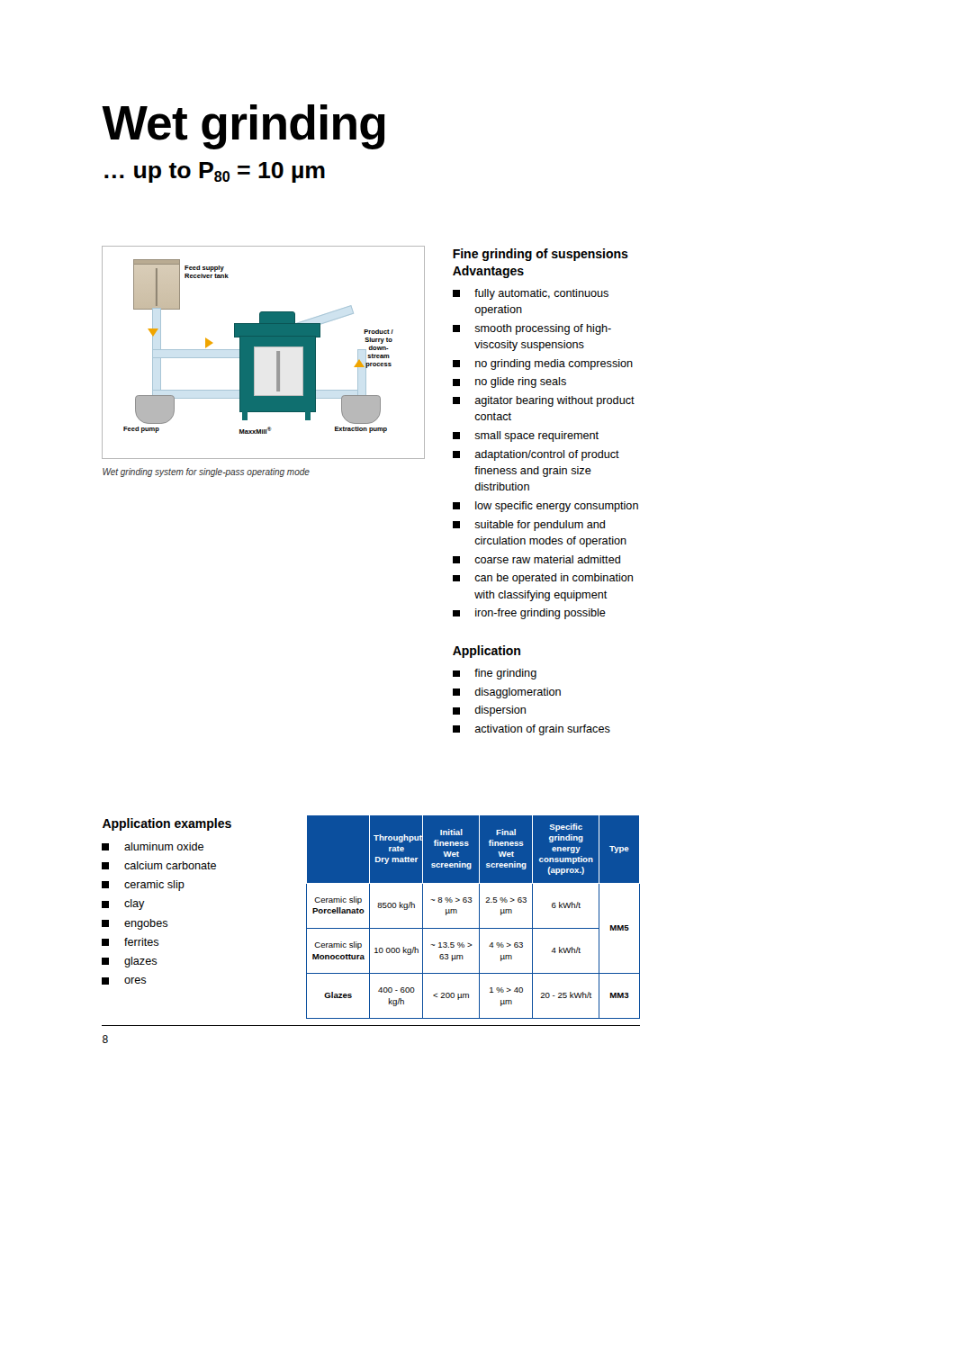Wet grinding
… up to P80 = 10 µm
Feed supply
Receiver tank
Product /
Slurry to
down-
stream
process
Feed pump
MaxxMill®
Extraction pump
Wet grinding system for single-pass operating mode
Fine grinding of suspensions
Advantages
fully automatic, continuous operation
smooth processing of high-viscosity suspensions
no grinding media compression
no glide ring seals
agitator bearing without product contact
small space requirement
adaptation/control of product fineness and grain size distribution
low specific energy consumption
suitable for pendulum and circulation modes of operation
coarse raw material admitted
can be operated in combination with classifying equipment
iron-free grinding possible
Application
fine grinding
disagglomeration
dispersion
activation of grain surfaces
Application examples
aluminum oxide
calcium carbonate
ceramic slip
clay
engobes
ferrites
glazes
ores
| | Throughput rate Dry matter | Initial fineness Wet screening | Final fineness Wet screening | Specific grinding energy consumption (approx.) | Type |
| --- | --- | --- | --- | --- | --- |
| Ceramic slip Porcellanato | 8500 kg/h | ~ 8 % > 63 µm | 2.5 % > 63 µm | 6 kWh/t | MM5 |
| Ceramic slip Monocottura | 10 000 kg/h | ~ 13.5 % > 63 µm | 4 % > 63 µm | 4 kWh/t |
| Glazes | 400 - 600 kg/h | < 200 µm | 1 % > 40 µm | 20 - 25 kWh/t | MM3 |
8